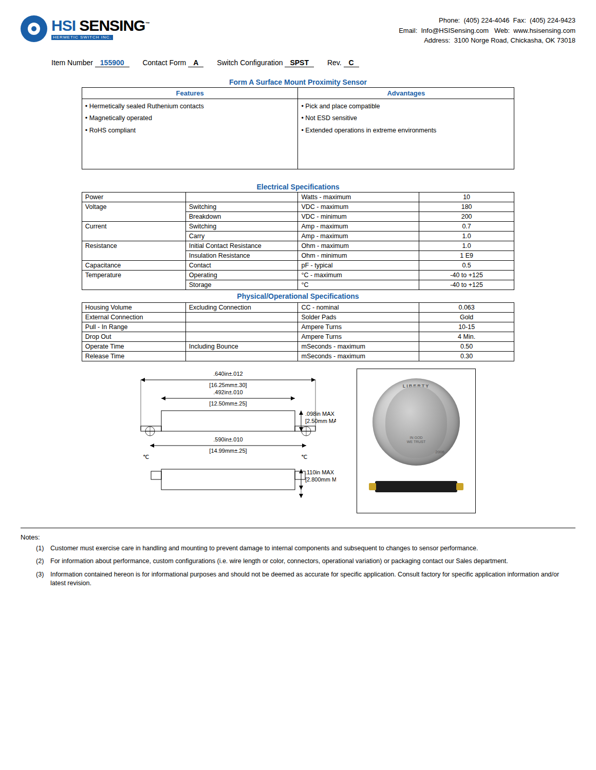HSI SENSING™
HERMETIC SWITCH INC.
Phone: (405) 224-4046 Fax: (405) 224-9423
Email: Info@HSISensing.com Web: www.hsisensing.com
Address: 3100 Norge Road, Chickasha, OK 73018
Item Number 155900 Contact Form A Switch Configuration SPST Rev. C
Form A Surface Mount Proximity Sensor
| Features | Advantages |
| --- | --- |
| Hermetically sealed Ruthenium contacts Magnetically operated RoHS compliant | Pick and place compatible Not ESD sensitive Extended operations in extreme environments |
Electrical Specifications
| Power | | Watts - maximum | 10 |
| Voltage | Switching | VDC - maximum | 180 |
| Breakdown | VDC - minimum | 200 |
| Current | Switching | Amp - maximum | 0.7 |
| Carry | Amp - maximum | 1.0 |
| Resistance | Initial Contact Resistance | Ohm - maximum | 1.0 |
| Insulation Resistance | Ohm - minimum | 1 E9 |
| Capacitance | Contact | pF - typical | 0.5 |
| Temperature | Operating | °C - maximum | -40 to +125 |
| Storage | °C | -40 to +125 |
| Physical/Operational Specifications |
| Housing Volume | Excluding Connection | CC - nominal | 0.063 |
| External Connection | | Solder Pads | Gold |
| Pull - In Range | | Ampere Turns | 10-15 |
| Drop Out | | Ampere Turns | 4 Min. |
| Operate Time | Including Bounce | mSeconds - maximum | 0.50 |
| Release Time | | mSeconds - maximum | 0.30 |
.640in±.012 [16.25mm±.30] .492in±.010 [12.50mm±.25] .098in MAX [2.50mm MAX] .590in±.010 [14.99mm±.25] ℃ ℃ .110in MAX [2.800mm MAX]
LIBERTY
IN GOD
WE TRUST
2006
Notes:
Customer must exercise care in handling and mounting to prevent damage to internal components and subsequent to changes to sensor performance.
For information about performance, custom configurations (i.e. wire length or color, connectors, operational variation) or packaging contact our Sales department.
Information contained hereon is for informational purposes and should not be deemed as accurate for specific application. Consult factory for specific application information and/or latest revision.